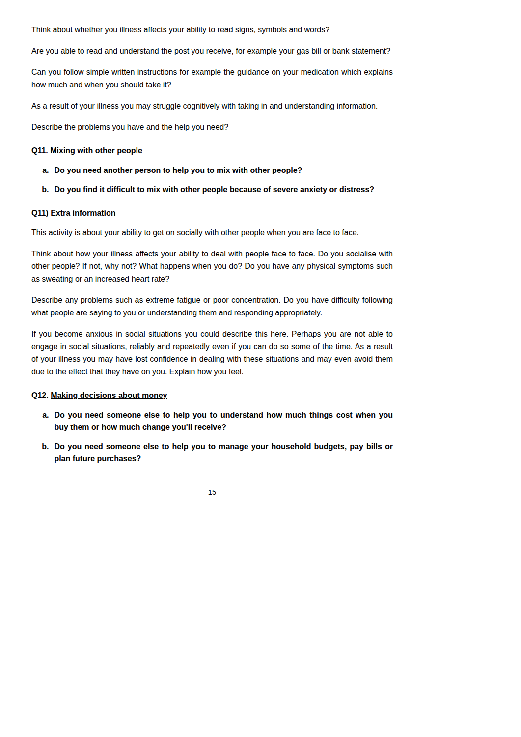Think about whether you illness affects your ability to read signs, symbols and words?
Are you able to read and understand the post you receive, for example your gas bill or bank statement?
Can you follow simple written instructions for example the guidance on your medication which explains how much and when you should take it?
As a result of your illness you may struggle cognitively with taking in and understanding information.
Describe the problems you have and the help you need?
Q11. Mixing with other people
Do you need another person to help you to mix with other people?
Do you find it difficult to mix with other people because of severe anxiety or distress?
Q11) Extra information
This activity is about your ability to get on socially with other people when you are face to face.
Think about how your illness affects your ability to deal with people face to face. Do you socialise with other people? If not, why not? What happens when you do? Do you have any physical symptoms such as sweating or an increased heart rate?
Describe any problems such as extreme fatigue or poor concentration. Do you have difficulty following what people are saying to you or understanding them and responding appropriately.
If you become anxious in social situations you could describe this here. Perhaps you are not able to engage in social situations, reliably and repeatedly even if you can do so some of the time. As a result of your illness you may have lost confidence in dealing with these situations and may even avoid them due to the effect that they have on you. Explain how you feel.
Q12. Making decisions about money
Do you need someone else to help you to understand how much things cost when you buy them or how much change you'll receive?
Do you need someone else to help you to manage your household budgets, pay bills or plan future purchases?
15